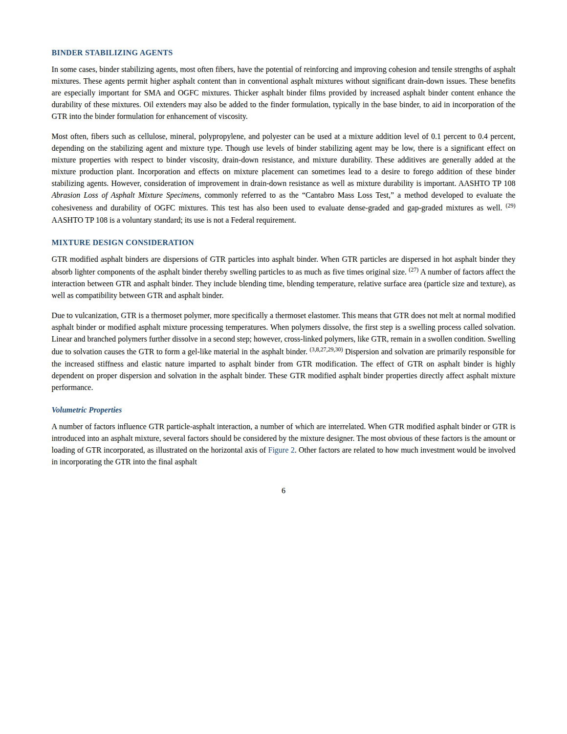BINDER STABILIZING AGENTS
In some cases, binder stabilizing agents, most often fibers, have the potential of reinforcing and improving cohesion and tensile strengths of asphalt mixtures. These agents permit higher asphalt content than in conventional asphalt mixtures without significant drain-down issues. These benefits are especially important for SMA and OGFC mixtures. Thicker asphalt binder films provided by increased asphalt binder content enhance the durability of these mixtures. Oil extenders may also be added to the finder formulation, typically in the base binder, to aid in incorporation of the GTR into the binder formulation for enhancement of viscosity.
Most often, fibers such as cellulose, mineral, polypropylene, and polyester can be used at a mixture addition level of 0.1 percent to 0.4 percent, depending on the stabilizing agent and mixture type. Though use levels of binder stabilizing agent may be low, there is a significant effect on mixture properties with respect to binder viscosity, drain-down resistance, and mixture durability. These additives are generally added at the mixture production plant. Incorporation and effects on mixture placement can sometimes lead to a desire to forego addition of these binder stabilizing agents. However, consideration of improvement in drain-down resistance as well as mixture durability is important. AASHTO TP 108 Abrasion Loss of Asphalt Mixture Specimens, commonly referred to as the “Cantabro Mass Loss Test,” a method developed to evaluate the cohesiveness and durability of OGFC mixtures. This test has also been used to evaluate dense-graded and gap-graded mixtures as well. (29) AASHTO TP 108 is a voluntary standard; its use is not a Federal requirement.
MIXTURE DESIGN CONSIDERATION
GTR modified asphalt binders are dispersions of GTR particles into asphalt binder. When GTR particles are dispersed in hot asphalt binder they absorb lighter components of the asphalt binder thereby swelling particles to as much as five times original size. (27) A number of factors affect the interaction between GTR and asphalt binder. They include blending time, blending temperature, relative surface area (particle size and texture), as well as compatibility between GTR and asphalt binder.
Due to vulcanization, GTR is a thermoset polymer, more specifically a thermoset elastomer. This means that GTR does not melt at normal modified asphalt binder or modified asphalt mixture processing temperatures. When polymers dissolve, the first step is a swelling process called solvation. Linear and branched polymers further dissolve in a second step; however, cross-linked polymers, like GTR, remain in a swollen condition. Swelling due to solvation causes the GTR to form a gel-like material in the asphalt binder. (3,8,27,29,30) Dispersion and solvation are primarily responsible for the increased stiffness and elastic nature imparted to asphalt binder from GTR modification. The effect of GTR on asphalt binder is highly dependent on proper dispersion and solvation in the asphalt binder. These GTR modified asphalt binder properties directly affect asphalt mixture performance.
Volumetric Properties
A number of factors influence GTR particle-asphalt interaction, a number of which are interrelated. When GTR modified asphalt binder or GTR is introduced into an asphalt mixture, several factors should be considered by the mixture designer. The most obvious of these factors is the amount or loading of GTR incorporated, as illustrated on the horizontal axis of Figure 2. Other factors are related to how much investment would be involved in incorporating the GTR into the final asphalt
6